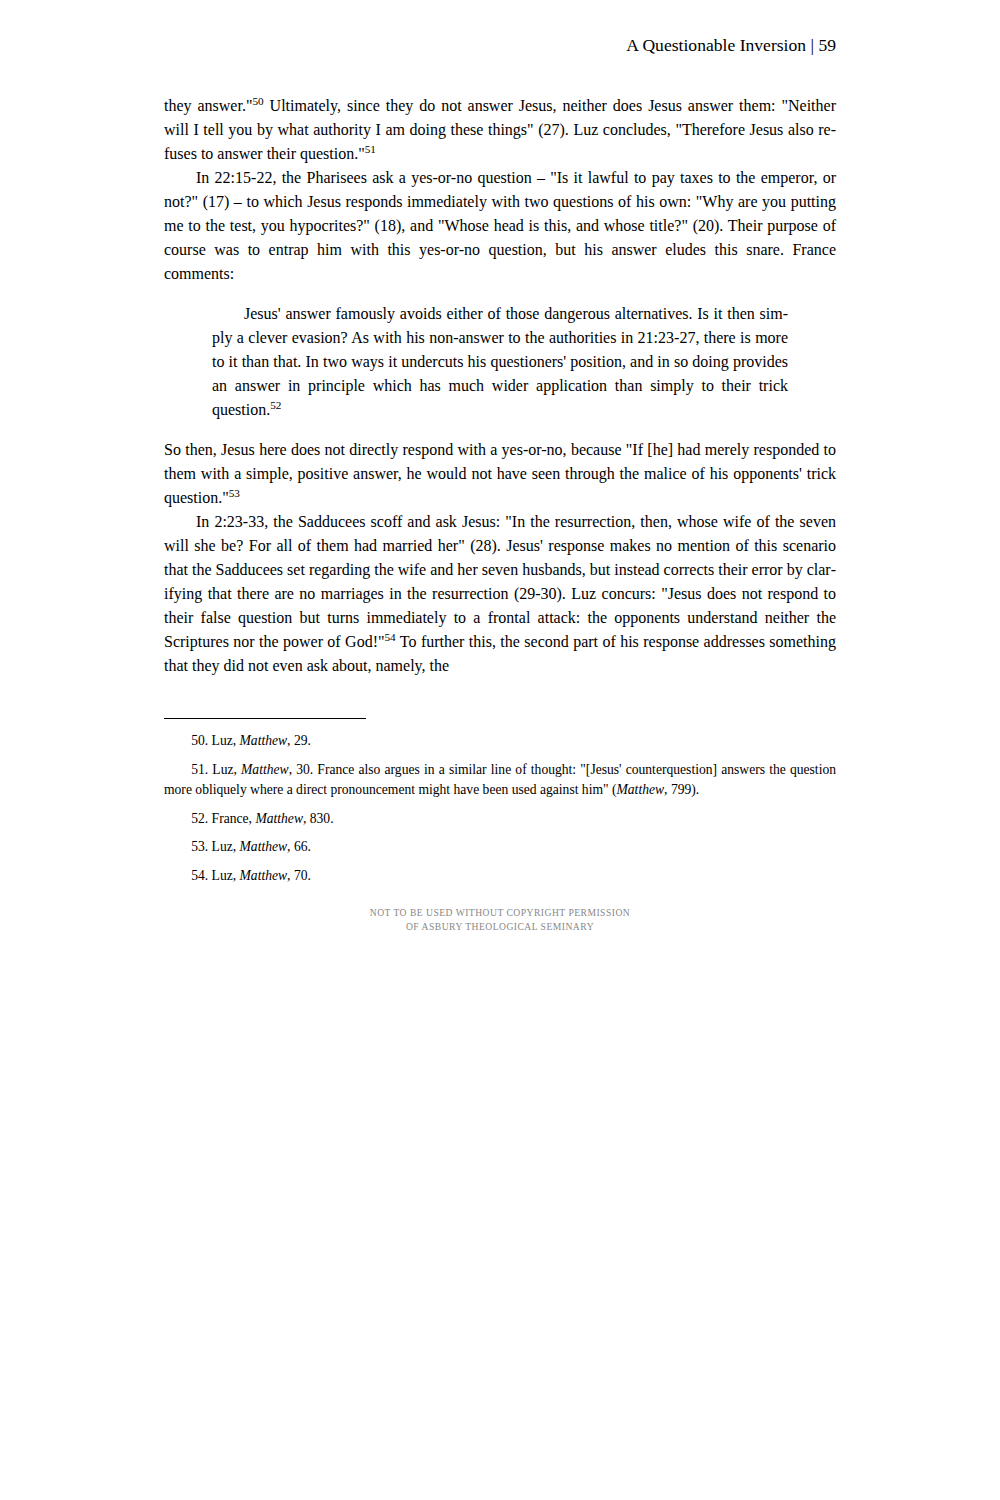A Questionable Inversion | 59
they answer."50 Ultimately, since they do not answer Jesus, neither does Jesus answer them: "Neither will I tell you by what authority I am doing these things" (27). Luz concludes, "Therefore Jesus also refuses to answer their question."51
In 22:15-22, the Pharisees ask a yes-or-no question – "Is it lawful to pay taxes to the emperor, or not?" (17) – to which Jesus responds immediately with two questions of his own: "Why are you putting me to the test, you hypocrites?" (18), and "Whose head is this, and whose title?" (20). Their purpose of course was to entrap him with this yes-or-no question, but his answer eludes this snare. France comments:
Jesus' answer famously avoids either of those dangerous alternatives. Is it then simply a clever evasion? As with his non-answer to the authorities in 21:23-27, there is more to it than that. In two ways it undercuts his questioners' position, and in so doing provides an answer in principle which has much wider application than simply to their trick question.52
So then, Jesus here does not directly respond with a yes-or-no, because "If [he] had merely responded to them with a simple, positive answer, he would not have seen through the malice of his opponents' trick question."53
In 2:23-33, the Sadducees scoff and ask Jesus: "In the resurrection, then, whose wife of the seven will she be? For all of them had married her" (28). Jesus' response makes no mention of this scenario that the Sadducees set regarding the wife and her seven husbands, but instead corrects their error by clarifying that there are no marriages in the resurrection (29-30). Luz concurs: "Jesus does not respond to their false question but turns immediately to a frontal attack: the opponents understand neither the Scriptures nor the power of God!"54 To further this, the second part of his response addresses something that they did not even ask about, namely, the
50. Luz, Matthew, 29.
51. Luz, Matthew, 30. France also argues in a similar line of thought: "[Jesus' counterquestion] answers the question more obliquely where a direct pronouncement might have been used against him" (Matthew, 799).
52. France, Matthew, 830.
53. Luz, Matthew, 66.
54. Luz, Matthew, 70.
NOT TO BE USED WITHOUT COPYRIGHT PERMISSION
OF ASBURY THEOLOGICAL SEMINARY